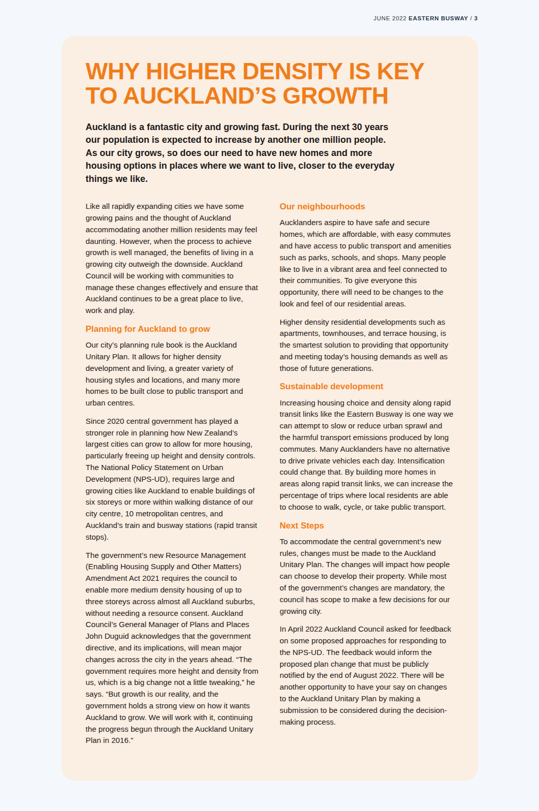June 2022 Eastern Busway / 3
Why higher density is key to Auckland’s growth
Auckland is a fantastic city and growing fast. During the next 30 years our population is expected to increase by another one million people. As our city grows, so does our need to have new homes and more housing options in places where we want to live, closer to the everyday things we like.
Like all rapidly expanding cities we have some growing pains and the thought of Auckland accommodating another million residents may feel daunting. However, when the process to achieve growth is well managed, the benefits of living in a growing city outweigh the downside. Auckland Council will be working with communities to manage these changes effectively and ensure that Auckland continues to be a great place to live, work and play.
Planning for Auckland to grow
Our city’s planning rule book is the Auckland Unitary Plan. It allows for higher density development and living, a greater variety of housing styles and locations, and many more homes to be built close to public transport and urban centres.
Since 2020 central government has played a stronger role in planning how New Zealand’s largest cities can grow to allow for more housing, particularly freeing up height and density controls. The National Policy Statement on Urban Development (NPS-UD), requires large and growing cities like Auckland to enable buildings of six storeys or more within walking distance of our city centre, 10 metropolitan centres, and Auckland’s train and busway stations (rapid transit stops).
The government’s new Resource Management (Enabling Housing Supply and Other Matters) Amendment Act 2021 requires the council to enable more medium density housing of up to three storeys across almost all Auckland suburbs, without needing a resource consent. Auckland Council’s General Manager of Plans and Places John Duguid acknowledges that the government directive, and its implications, will mean major changes across the city in the years ahead. “The government requires more height and density from us, which is a big change not a little tweaking,” he says. “But growth is our reality, and the government holds a strong view on how it wants Auckland to grow. We will work with it, continuing the progress begun through the Auckland Unitary Plan in 2016.”
Our neighbourhoods
Aucklanders aspire to have safe and secure homes, which are affordable, with easy commutes and have access to public transport and amenities such as parks, schools, and shops. Many people like to live in a vibrant area and feel connected to their communities. To give everyone this opportunity, there will need to be changes to the look and feel of our residential areas.
Higher density residential developments such as apartments, townhouses, and terrace housing, is the smartest solution to providing that opportunity and meeting today’s housing demands as well as those of future generations.
Sustainable development
Increasing housing choice and density along rapid transit links like the Eastern Busway is one way we can attempt to slow or reduce urban sprawl and the harmful transport emissions produced by long commutes. Many Aucklanders have no alternative to drive private vehicles each day. Intensification could change that. By building more homes in areas along rapid transit links, we can increase the percentage of trips where local residents are able to choose to walk, cycle, or take public transport.
Next Steps
To accommodate the central government’s new rules, changes must be made to the Auckland Unitary Plan. The changes will impact how people can choose to develop their property. While most of the government’s changes are mandatory, the council has scope to make a few decisions for our growing city.
In April 2022 Auckland Council asked for feedback on some proposed approaches for responding to the NPS-UD. The feedback would inform the proposed plan change that must be publicly notified by the end of August 2022. There will be another opportunity to have your say on changes to the Auckland Unitary Plan by making a submission to be considered during the decision-making process.